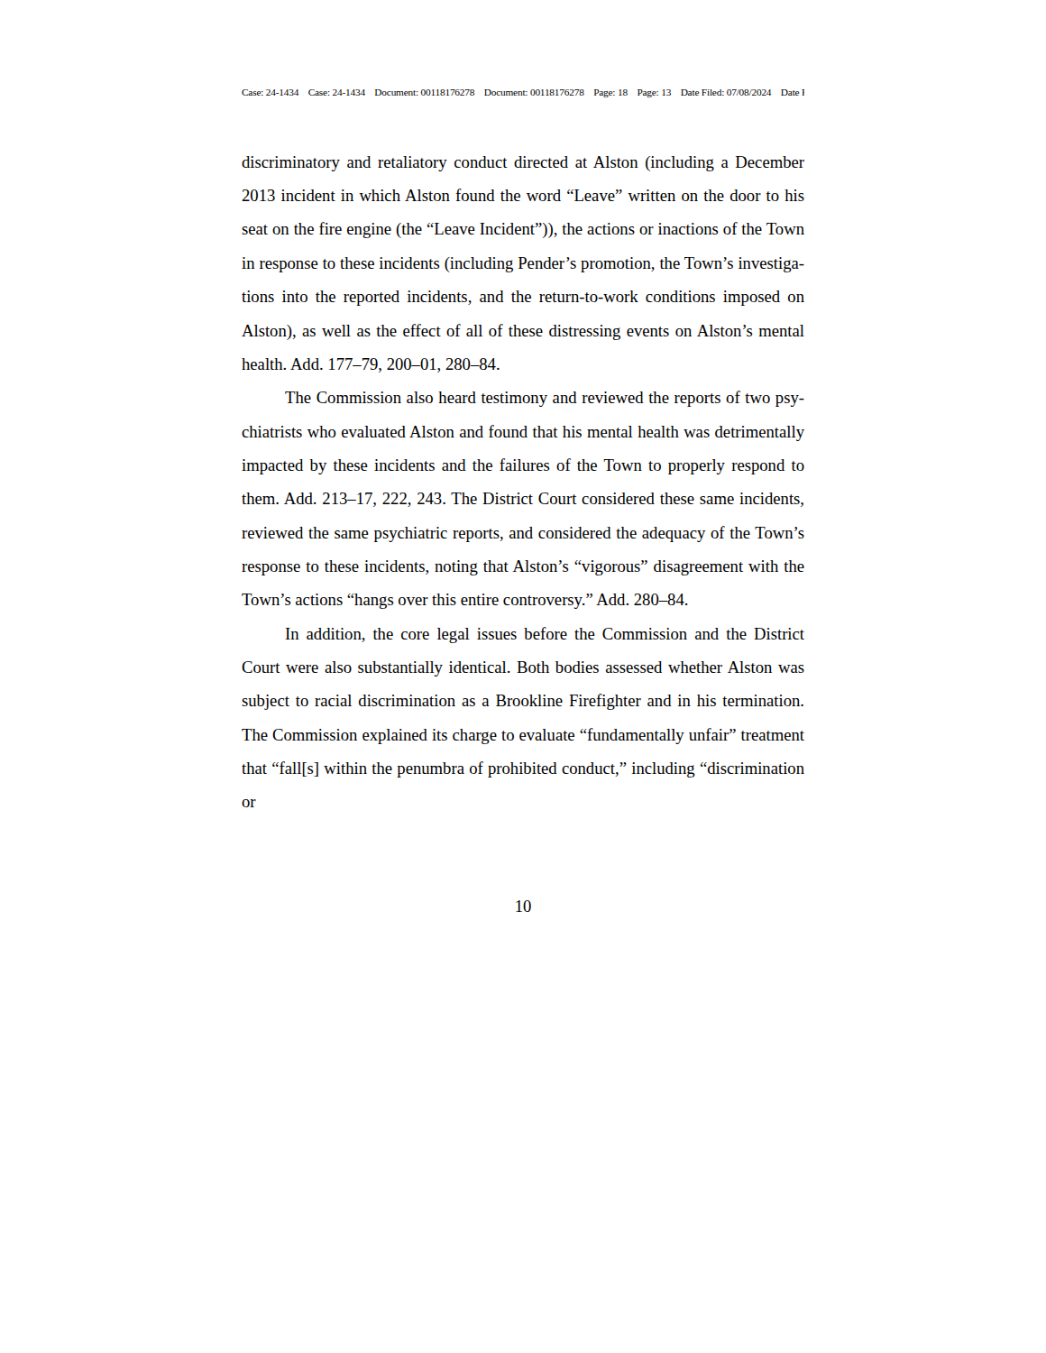Case: 24-1434 Case: 24-1434 Document: 00118176278 Document: 00118176278 Page: 18 Page: 13 Date Filed: 07/08/2024 Date Filed: 07/16/2024 Entry ID: 6653859 Entry ID: 6653624
discriminatory and retaliatory conduct directed at Alston (including a December 2013 incident in which Alston found the word “Leave” written on the door to his seat on the fire engine (the “Leave Incident”)), the actions or inactions of the Town in response to these incidents (including Pender’s promotion, the Town’s investigations into the reported incidents, and the return-to-work conditions imposed on Alston), as well as the effect of all of these distressing events on Alston’s mental health. Add. 177–79, 200–01, 280–84.
The Commission also heard testimony and reviewed the reports of two psychiatrists who evaluated Alston and found that his mental health was detrimentally impacted by these incidents and the failures of the Town to properly respond to them. Add. 213–17, 222, 243. The District Court considered these same incidents, reviewed the same psychiatric reports, and considered the adequacy of the Town’s response to these incidents, noting that Alston’s “vigorous” disagreement with the Town’s actions “hangs over this entire controversy.” Add. 280–84.
In addition, the core legal issues before the Commission and the District Court were also substantially identical. Both bodies assessed whether Alston was subject to racial discrimination as a Brookline Firefighter and in his termination. The Commission explained its charge to evaluate “fundamentally unfair” treatment that “fall[s] within the penumbra of prohibited conduct,” including “discrimination or
10